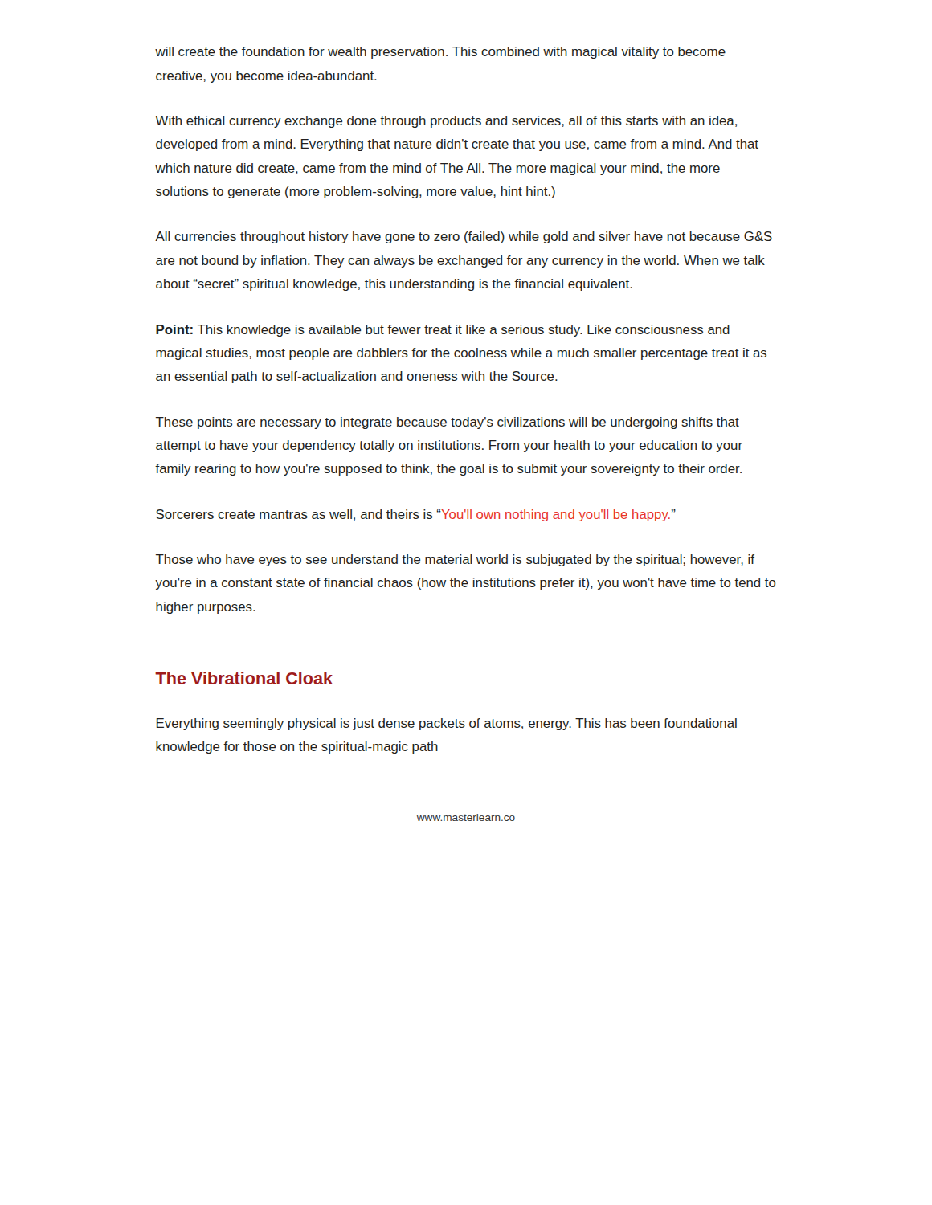will create the foundation for wealth preservation. This combined with magical vitality to become creative, you become idea-abundant.
With ethical currency exchange done through products and services, all of this starts with an idea, developed from a mind. Everything that nature didn't create that you use, came from a mind. And that which nature did create, came from the mind of The All. The more magical your mind, the more solutions to generate (more problem-solving, more value, hint hint.)
All currencies throughout history have gone to zero (failed) while gold and silver have not because G&S are not bound by inflation. They can always be exchanged for any currency in the world. When we talk about “secret” spiritual knowledge, this understanding is the financial equivalent.
Point: This knowledge is available but fewer treat it like a serious study. Like consciousness and magical studies, most people are dabblers for the coolness while a much smaller percentage treat it as an essential path to self-actualization and oneness with the Source.
These points are necessary to integrate because today's civilizations will be undergoing shifts that attempt to have your dependency totally on institutions. From your health to your education to your family rearing to how you're supposed to think, the goal is to submit your sovereignty to their order.
Sorcerers create mantras as well, and theirs is “You'll own nothing and you'll be happy.”
Those who have eyes to see understand the material world is subjugated by the spiritual; however, if you're in a constant state of financial chaos (how the institutions prefer it), you won't have time to tend to higher purposes.
The Vibrational Cloak
Everything seemingly physical is just dense packets of atoms, energy. This has been foundational knowledge for those on the spiritual-magic path
www.masterlearn.co